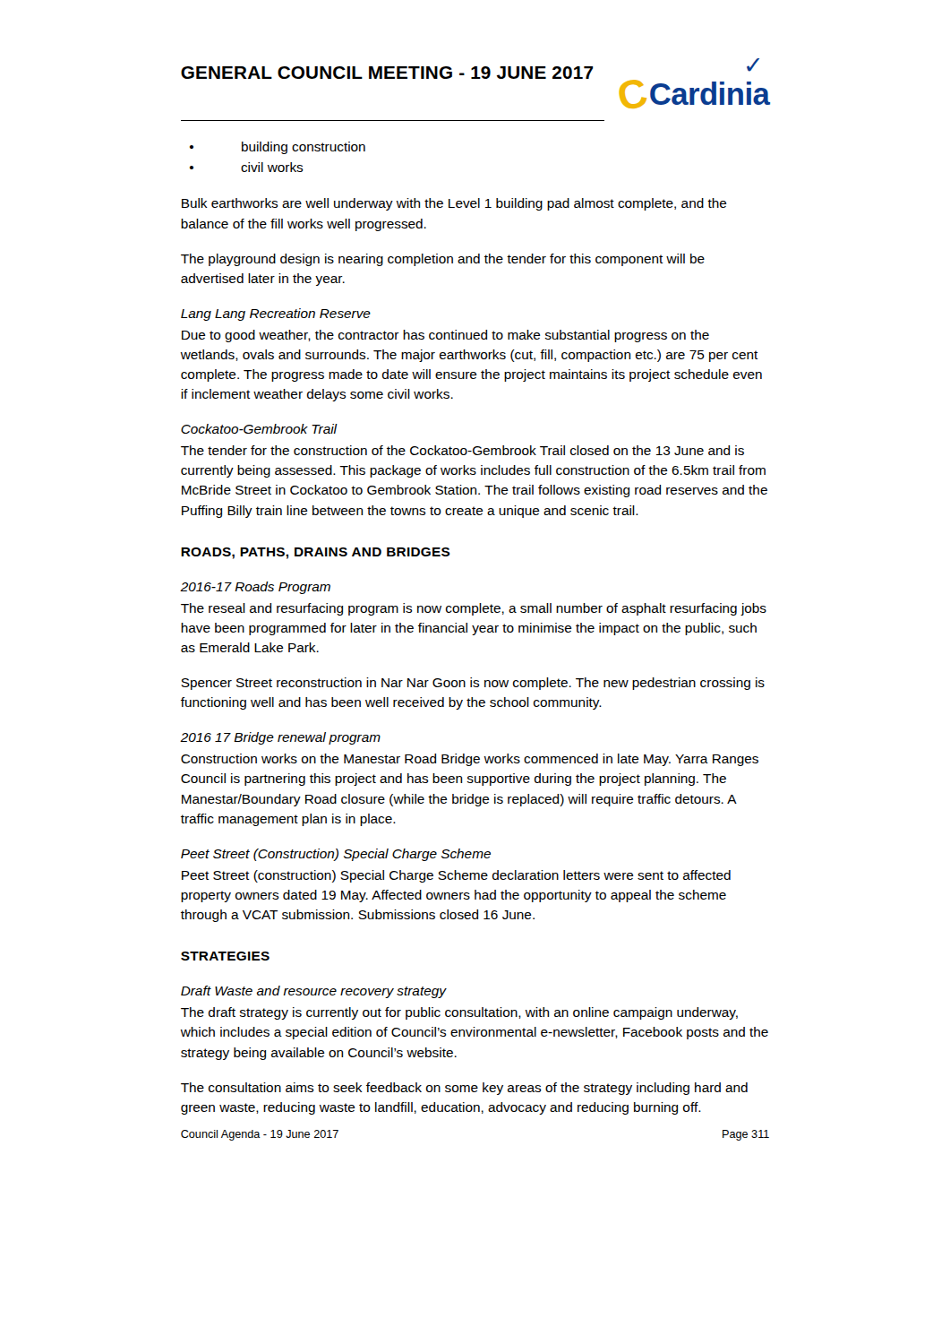GENERAL COUNCIL MEETING - 19 JUNE 2017
✓ CCardinia
building construction
civil works
Bulk earthworks are well underway with the Level 1 building pad almost complete, and the balance of the fill works well progressed.
The playground design is nearing completion and the tender for this component will be advertised later in the year.
Lang Lang Recreation Reserve
Due to good weather, the contractor has continued to make substantial progress on the wetlands, ovals and surrounds. The major earthworks (cut, fill, compaction etc.) are 75 per cent complete. The progress made to date will ensure the project maintains its project schedule even if inclement weather delays some civil works.
Cockatoo-Gembrook Trail
The tender for the construction of the Cockatoo-Gembrook Trail closed on the 13 June and is currently being assessed. This package of works includes full construction of the 6.5km trail from McBride Street in Cockatoo to Gembrook Station. The trail follows existing road reserves and the Puffing Billy train line between the towns to create a unique and scenic trail.
ROADS, PATHS, DRAINS AND BRIDGES
2016-17 Roads Program
The reseal and resurfacing program is now complete, a small number of asphalt resurfacing jobs have been programmed for later in the financial year to minimise the impact on the public, such as Emerald Lake Park.
Spencer Street reconstruction in Nar Nar Goon is now complete. The new pedestrian crossing is functioning well and has been well received by the school community.
2016 17 Bridge renewal program
Construction works on the Manestar Road Bridge works commenced in late May. Yarra Ranges Council is partnering this project and has been supportive during the project planning. The Manestar/Boundary Road closure (while the bridge is replaced) will require traffic detours. A traffic management plan is in place.
Peet Street (Construction) Special Charge Scheme
Peet Street (construction) Special Charge Scheme declaration letters were sent to affected property owners dated 19 May. Affected owners had the opportunity to appeal the scheme through a VCAT submission. Submissions closed 16 June.
STRATEGIES
Draft Waste and resource recovery strategy
The draft strategy is currently out for public consultation, with an online campaign underway, which includes a special edition of Council’s environmental e-newsletter, Facebook posts and the strategy being available on Council’s website.
The consultation aims to seek feedback on some key areas of the strategy including hard and green waste, reducing waste to landfill, education, advocacy and reducing burning off.
Council Agenda - 19 June 2017 Page 311